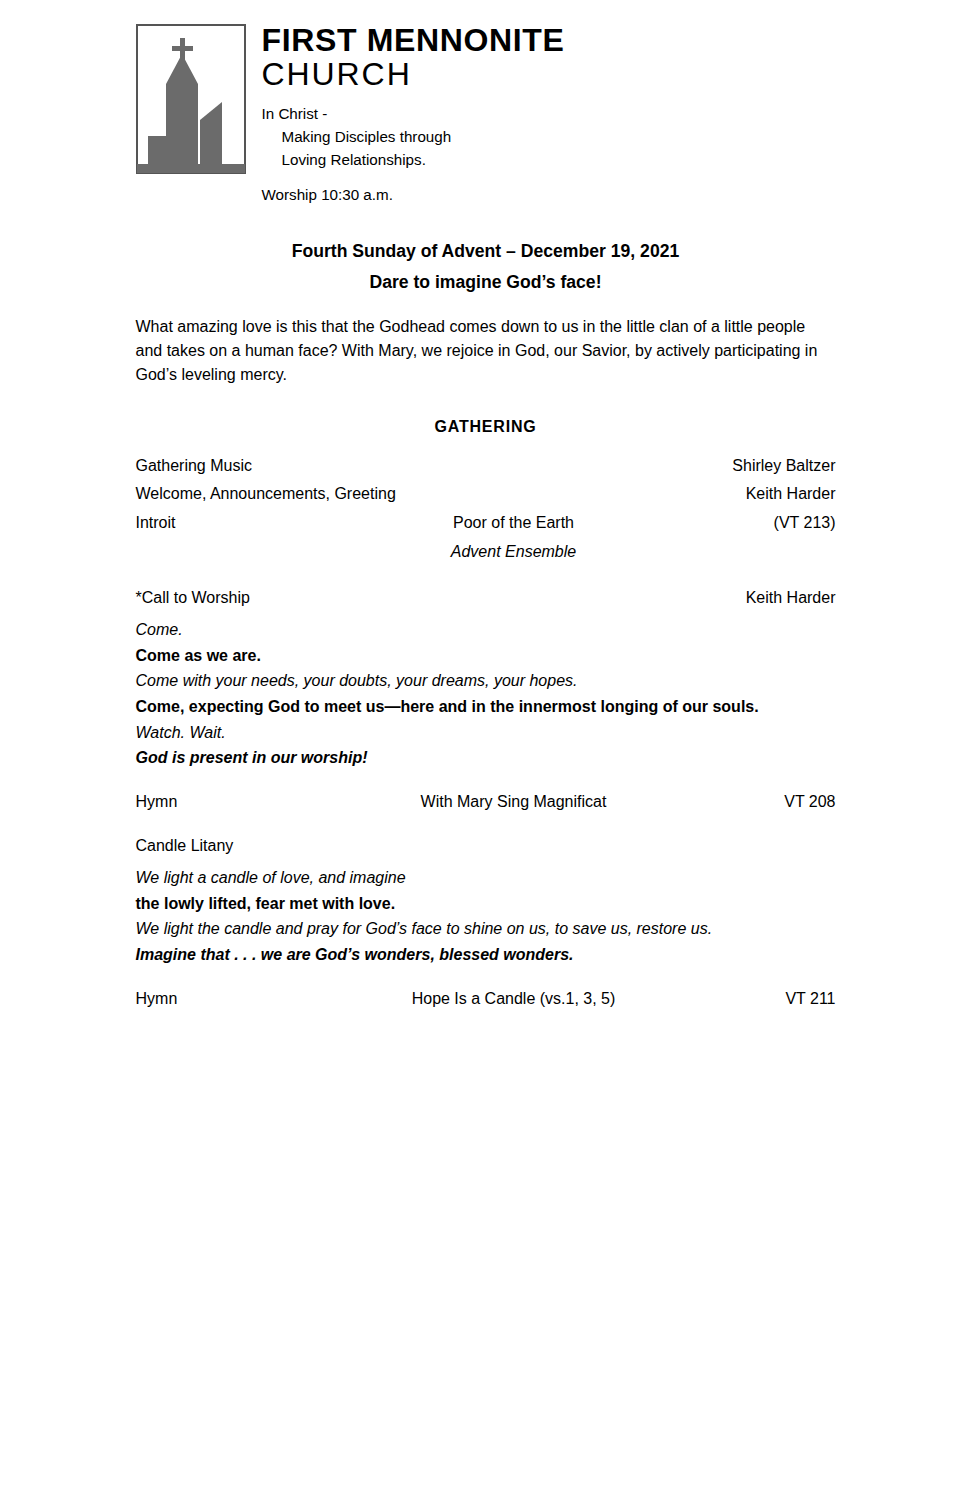FIRST MENNONITECHURCH
In Christ - Making Disciples through Loving Relationships.
Worship 10:30 a.m.
Fourth Sunday of Advent – December 19, 2021
Dare to imagine God’s face!
What amazing love is this that the Godhead comes down to us in the little clan of a little people and takes on a human face? With Mary, we rejoice in God, our Savior, by actively participating in God’s leveling mercy.
GATHERING
| Gathering Music | | Shirley Baltzer |
| Welcome, Announcements, Greeting | Keith Harder |
| Introit | Poor of the Earth | (VT 213) |
| | Advent Ensemble | |
*Call to Worship Keith Harder
Come.
Come as we are.
Come with your needs, your doubts, your dreams, your hopes.
Come, expecting God to meet us—here and in the innermost longing of our souls.
Watch. Wait.
God is present in our worship!
Hymn With Mary Sing Magnificat VT 208
Candle Litany
We light a candle of love, and imagine
the lowly lifted, fear met with love.
We light the candle and pray for God’s face to shine on us, to save us, restore us.
Imagine that . . . we are God’s wonders, blessed wonders.
Hymn Hope Is a Candle (vs.1, 3, 5) VT 211